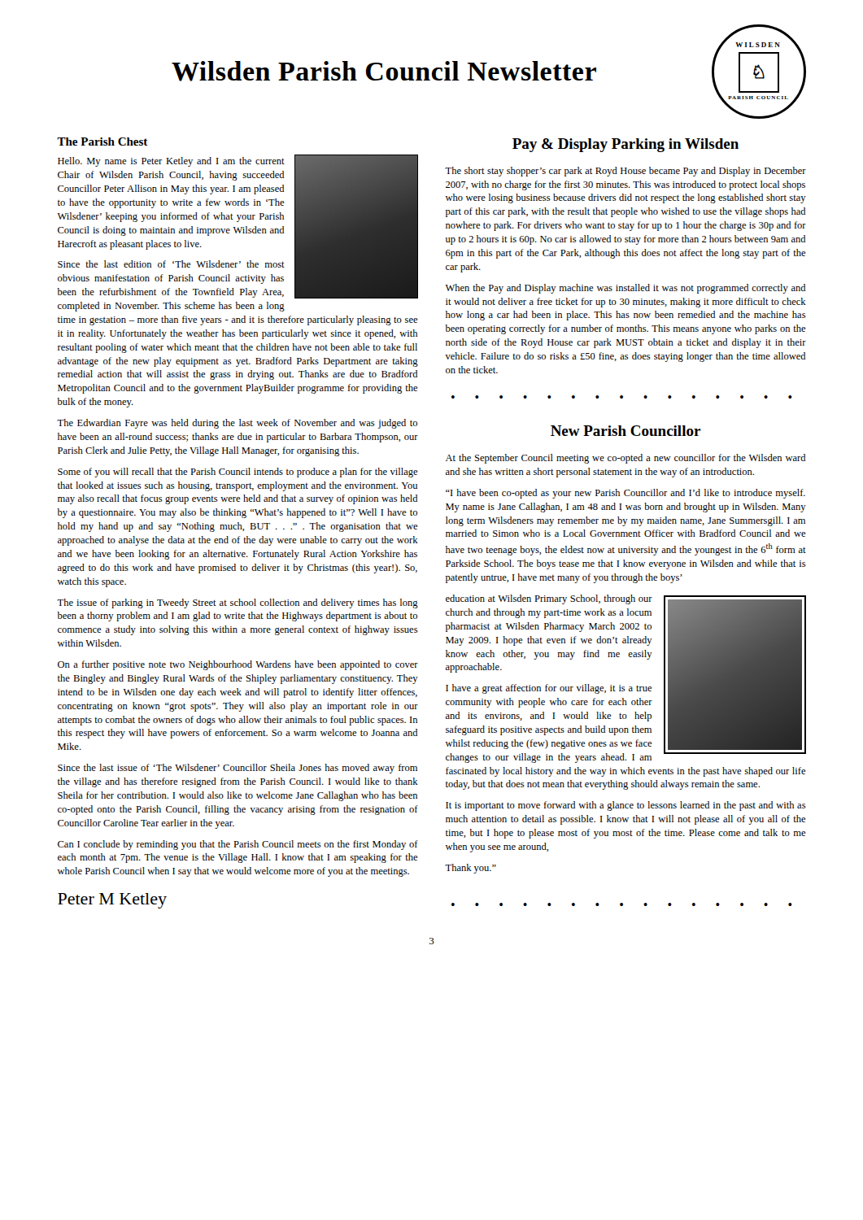Wilsden Parish Council Newsletter
WILSDEN
♘
PARISH COUNCIL
The Parish Chest
Hello. My name is Peter Ketley and I am the current Chair of Wilsden Parish Council, having succeeded Councillor Peter Allison in May this year. I am pleased to have the opportunity to write a few words in ‘The Wilsdener’ keeping you informed of what your Parish Council is doing to maintain and improve Wilsden and Harecroft as pleasant places to live.
Since the last edition of ‘The Wilsdener’ the most obvious manifestation of Parish Council activity has been the refurbishment of the Townfield Play Area, completed in November. This scheme has been a long time in gestation – more than five years - and it is therefore particularly pleasing to see it in reality. Unfortunately the weather has been particularly wet since it opened, with resultant pooling of water which meant that the children have not been able to take full advantage of the new play equipment as yet. Bradford Parks Department are taking remedial action that will assist the grass in drying out. Thanks are due to Bradford Metropolitan Council and to the government PlayBuilder programme for providing the bulk of the money.
The Edwardian Fayre was held during the last week of November and was judged to have been an all-round success; thanks are due in particular to Barbara Thompson, our Parish Clerk and Julie Petty, the Village Hall Manager, for organising this.
Some of you will recall that the Parish Council intends to produce a plan for the village that looked at issues such as housing, transport, employment and the environment. You may also recall that focus group events were held and that a survey of opinion was held by a questionnaire. You may also be thinking “What’s happened to it”? Well I have to hold my hand up and say “Nothing much, BUT . . .” . The organisation that we approached to analyse the data at the end of the day were unable to carry out the work and we have been looking for an alternative. Fortunately Rural Action Yorkshire has agreed to do this work and have promised to deliver it by Christmas (this year!). So, watch this space.
The issue of parking in Tweedy Street at school collection and delivery times has long been a thorny problem and I am glad to write that the Highways department is about to commence a study into solving this within a more general context of highway issues within Wilsden.
On a further positive note two Neighbourhood Wardens have been appointed to cover the Bingley and Bingley Rural Wards of the Shipley parliamentary constituency. They intend to be in Wilsden one day each week and will patrol to identify litter offences, concentrating on known “grot spots”. They will also play an important role in our attempts to combat the owners of dogs who allow their animals to foul public spaces. In this respect they will have powers of enforcement. So a warm welcome to Joanna and Mike.
Since the last issue of ‘The Wilsdener’ Councillor Sheila Jones has moved away from the village and has therefore resigned from the Parish Council. I would like to thank Sheila for her contribution. I would also like to welcome Jane Callaghan who has been co-opted onto the Parish Council, filling the vacancy arising from the resignation of Councillor Caroline Tear earlier in the year.
Can I conclude by reminding you that the Parish Council meets on the first Monday of each month at 7pm. The venue is the Village Hall. I know that I am speaking for the whole Parish Council when I say that we would welcome more of you at the meetings.
Peter M Ketley
Pay & Display Parking in Wilsden
The short stay shopper’s car park at Royd House became Pay and Display in December 2007, with no charge for the first 30 minutes. This was introduced to protect local shops who were losing business because drivers did not respect the long established short stay part of this car park, with the result that people who wished to use the village shops had nowhere to park. For drivers who want to stay for up to 1 hour the charge is 30p and for up to 2 hours it is 60p. No car is allowed to stay for more than 2 hours between 9am and 6pm in this part of the Car Park, although this does not affect the long stay part of the car park.
When the Pay and Display machine was installed it was not programmed correctly and it would not deliver a free ticket for up to 30 minutes, making it more difficult to check how long a car had been in place. This has now been remedied and the machine has been operating correctly for a number of months. This means anyone who parks on the north side of the Royd House car park MUST obtain a ticket and display it in their vehicle. Failure to do so risks a £50 fine, as does staying longer than the time allowed on the ticket.
• • • • • • • • • • • • • • •
New Parish Councillor
At the September Council meeting we co-opted a new councillor for the Wilsden ward and she has written a short personal statement in the way of an introduction.
“I have been co-opted as your new Parish Councillor and I’d like to introduce myself. My name is Jane Callaghan, I am 48 and I was born and brought up in Wilsden. Many long term Wilsdeners may remember me by my maiden name, Jane Summersgill. I am married to Simon who is a Local Government Officer with Bradford Council and we have two teenage boys, the eldest now at university and the youngest in the 6th form at Parkside School. The boys tease me that I know everyone in Wilsden and while that is patently untrue, I have met many of you through the boys’
education at Wilsden Primary School, through our church and through my part-time work as a locum pharmacist at Wilsden Pharmacy March 2002 to May 2009. I hope that even if we don’t already know each other, you may find me easily approachable.
I have a great affection for our village, it is a true community with people who care for each other and its environs, and I would like to help safeguard its positive aspects and build upon them whilst reducing the (few) negative ones as we face changes to our village in the years ahead. I am fascinated by local history and the way in which events in the past have shaped our life today, but that does not mean that everything should always remain the same.
It is important to move forward with a glance to lessons learned in the past and with as much attention to detail as possible. I know that I will not please all of you all of the time, but I hope to please most of you most of the time. Please come and talk to me when you see me around,
Thank you.”
• • • • • • • • • • • • • • •
3